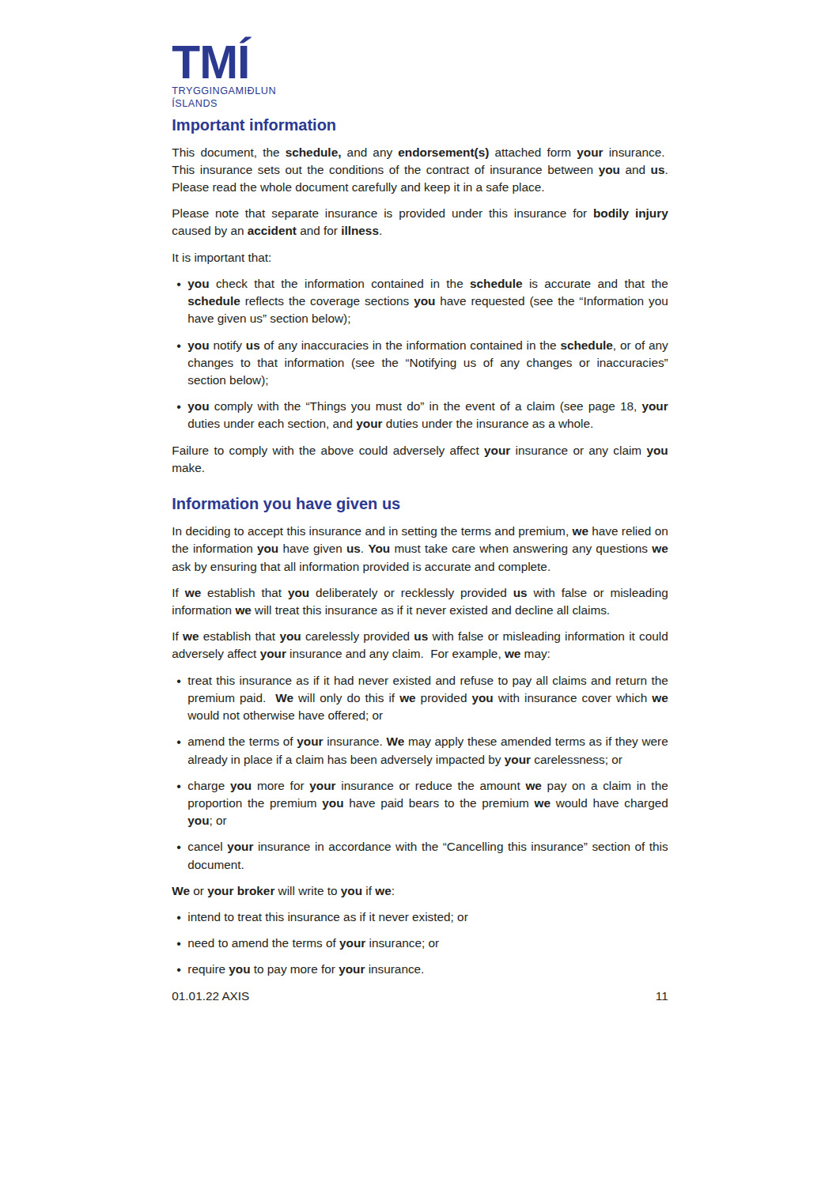TMÍ
TRYGGINGAMIÐLUN
ÍSLANDS
Important information
This document, the schedule, and any endorsement(s) attached form your insurance. This insurance sets out the conditions of the contract of insurance between you and us. Please read the whole document carefully and keep it in a safe place.
Please note that separate insurance is provided under this insurance for bodily injury caused by an accident and for illness.
It is important that:
you check that the information contained in the schedule is accurate and that the schedule reflects the coverage sections you have requested (see the “Information you have given us” section below);
you notify us of any inaccuracies in the information contained in the schedule, or of any changes to that information (see the “Notifying us of any changes or inaccuracies” section below);
you comply with the “Things you must do” in the event of a claim (see page 18, your duties under each section, and your duties under the insurance as a whole.
Failure to comply with the above could adversely affect your insurance or any claim you make.
Information you have given us
In deciding to accept this insurance and in setting the terms and premium, we have relied on the information you have given us. You must take care when answering any questions we ask by ensuring that all information provided is accurate and complete.
If we establish that you deliberately or recklessly provided us with false or misleading information we will treat this insurance as if it never existed and decline all claims.
If we establish that you carelessly provided us with false or misleading information it could adversely affect your insurance and any claim. For example, we may:
treat this insurance as if it had never existed and refuse to pay all claims and return the premium paid. We will only do this if we provided you with insurance cover which we would not otherwise have offered; or
amend the terms of your insurance. We may apply these amended terms as if they were already in place if a claim has been adversely impacted by your carelessness; or
charge you more for your insurance or reduce the amount we pay on a claim in the proportion the premium you have paid bears to the premium we would have charged you; or
cancel your insurance in accordance with the “Cancelling this insurance” section of this document.
We or your broker will write to you if we:
intend to treat this insurance as if it never existed; or
need to amend the terms of your insurance; or
require you to pay more for your insurance.
01.01.22 AXIS 11